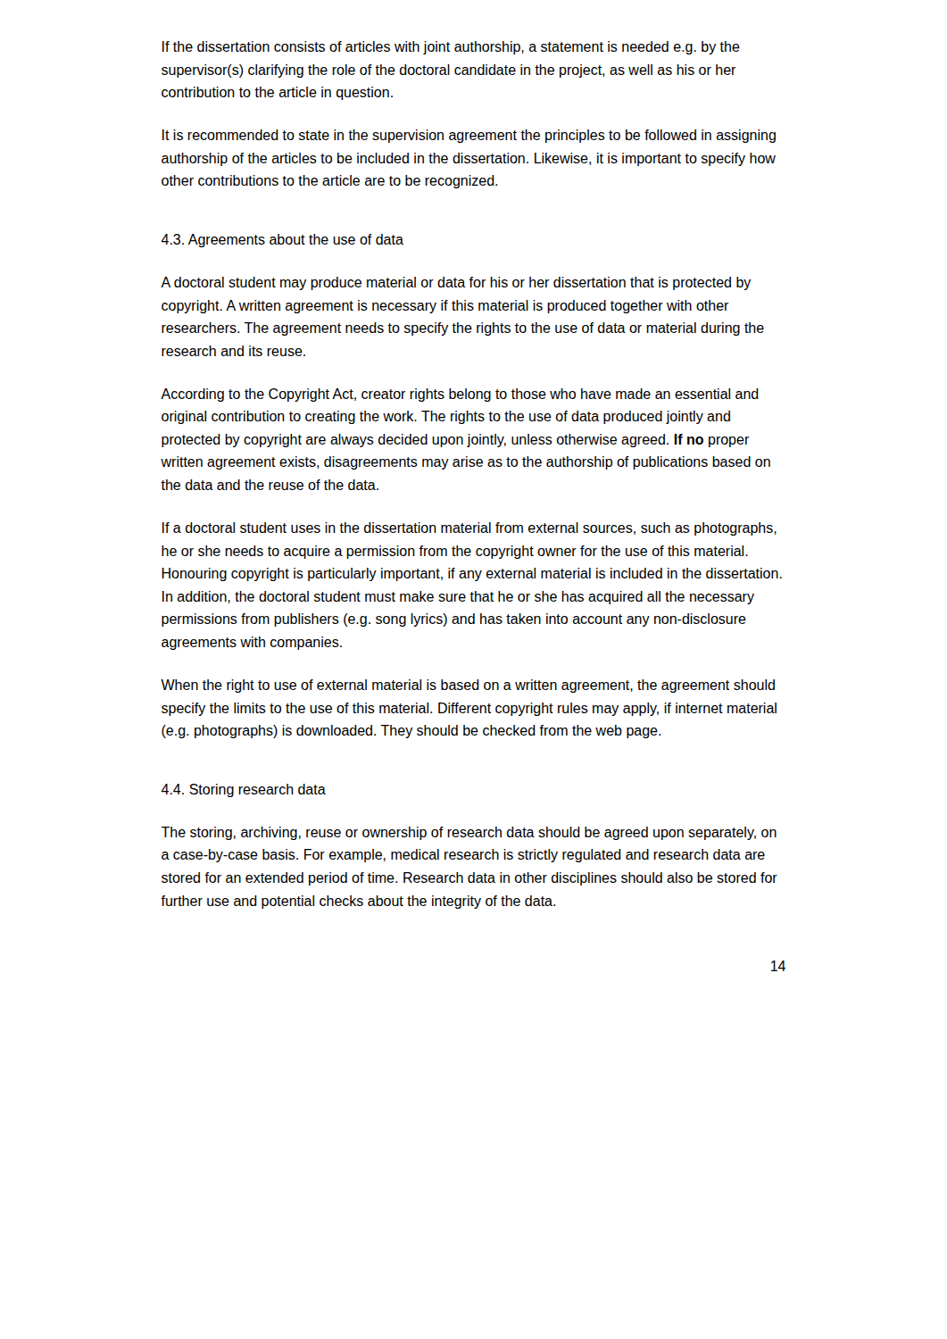If the dissertation consists of articles with joint authorship, a statement is needed e.g. by the supervisor(s) clarifying the role of the doctoral candidate in the project, as well as his or her contribution to the article in question.
It is recommended to state in the supervision agreement the principles to be followed in assigning authorship of the articles to be included in the dissertation. Likewise, it is important to specify how other contributions to the article are to be recognized.
4.3. Agreements about the use of data
A doctoral student may produce material or data for his or her dissertation that is protected by copyright. A written agreement is necessary if this material is produced together with other researchers. The agreement needs to specify the rights to the use of data or material during the research and its reuse.
According to the Copyright Act, creator rights belong to those who have made an essential and original contribution to creating the work. The rights to the use of data produced jointly and protected by copyright are always decided upon jointly, unless otherwise agreed. If no proper written agreement exists, disagreements may arise as to the authorship of publications based on the data and the reuse of the data.
If a doctoral student uses in the dissertation material from external sources, such as photographs, he or she needs to acquire a permission from the copyright owner for the use of this material. Honouring copyright is particularly important, if any external material is included in the dissertation. In addition, the doctoral student must make sure that he or she has acquired all the necessary permissions from publishers (e.g. song lyrics) and has taken into account any non-disclosure agreements with companies.
When the right to use of external material is based on a written agreement, the agreement should specify the limits to the use of this material. Different copyright rules may apply, if internet material (e.g. photographs) is downloaded. They should be checked from the web page.
4.4. Storing research data
The storing, archiving, reuse or ownership of research data should be agreed upon separately, on a case-by-case basis. For example, medical research is strictly regulated and research data are stored for an extended period of time. Research data in other disciplines should also be stored for further use and potential checks about the integrity of the data.
14